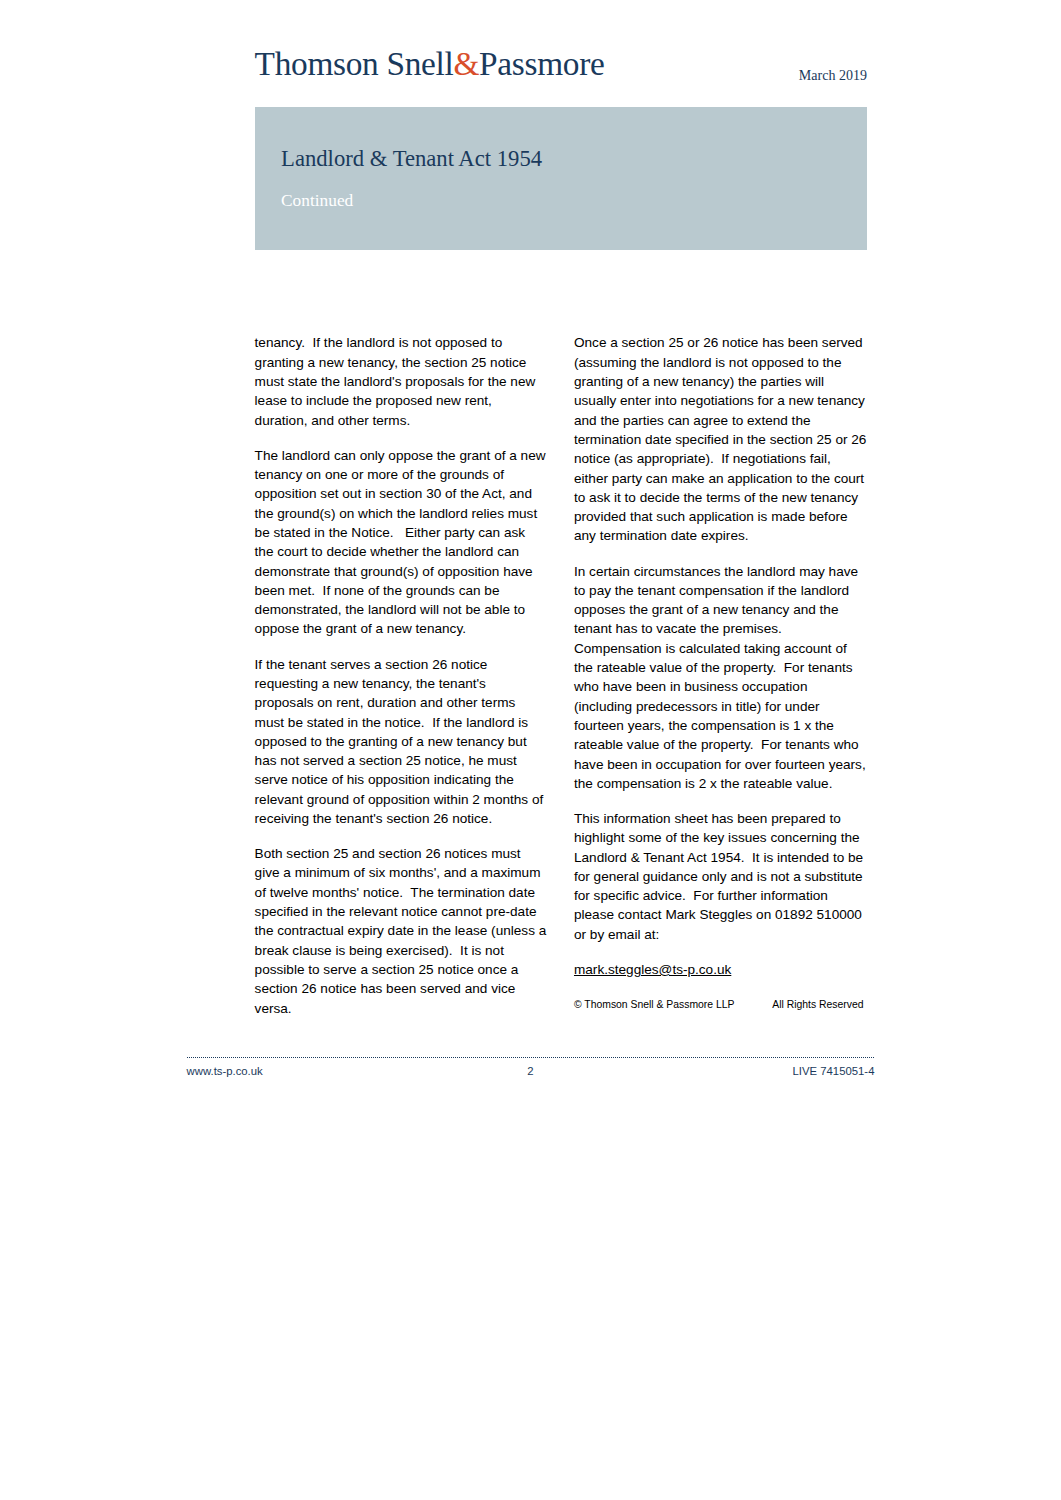Thomson Snell&Passmore
March 2019
Landlord & Tenant Act 1954
Continued
tenancy. If the landlord is not opposed to granting a new tenancy, the section 25 notice must state the landlord's proposals for the new lease to include the proposed new rent, duration, and other terms.
The landlord can only oppose the grant of a new tenancy on one or more of the grounds of opposition set out in section 30 of the Act, and the ground(s) on which the landlord relies must be stated in the Notice. Either party can ask the court to decide whether the landlord can demonstrate that ground(s) of opposition have been met. If none of the grounds can be demonstrated, the landlord will not be able to oppose the grant of a new tenancy.
If the tenant serves a section 26 notice requesting a new tenancy, the tenant's proposals on rent, duration and other terms must be stated in the notice. If the landlord is opposed to the granting of a new tenancy but has not served a section 25 notice, he must serve notice of his opposition indicating the relevant ground of opposition within 2 months of receiving the tenant's section 26 notice.
Both section 25 and section 26 notices must give a minimum of six months', and a maximum of twelve months' notice. The termination date specified in the relevant notice cannot pre-date the contractual expiry date in the lease (unless a break clause is being exercised). It is not possible to serve a section 25 notice once a section 26 notice has been served and vice versa.
Once a section 25 or 26 notice has been served (assuming the landlord is not opposed to the granting of a new tenancy) the parties will usually enter into negotiations for a new tenancy and the parties can agree to extend the termination date specified in the section 25 or 26 notice (as appropriate). If negotiations fail, either party can make an application to the court to ask it to decide the terms of the new tenancy provided that such application is made before any termination date expires.
In certain circumstances the landlord may have to pay the tenant compensation if the landlord opposes the grant of a new tenancy and the tenant has to vacate the premises. Compensation is calculated taking account of the rateable value of the property. For tenants who have been in business occupation (including predecessors in title) for under fourteen years, the compensation is 1 x the rateable value of the property. For tenants who have been in occupation for over fourteen years, the compensation is 2 x the rateable value.
This information sheet has been prepared to highlight some of the key issues concerning the Landlord & Tenant Act 1954. It is intended to be for general guidance only and is not a substitute for specific advice. For further information please contact Mark Steggles on 01892 510000 or by email at:
mark.steggles@ts-p.co.uk
© Thomson Snell & Passmore LLPAll Rights Reserved
www.ts-p.co.uk 2 LIVE 7415051-4